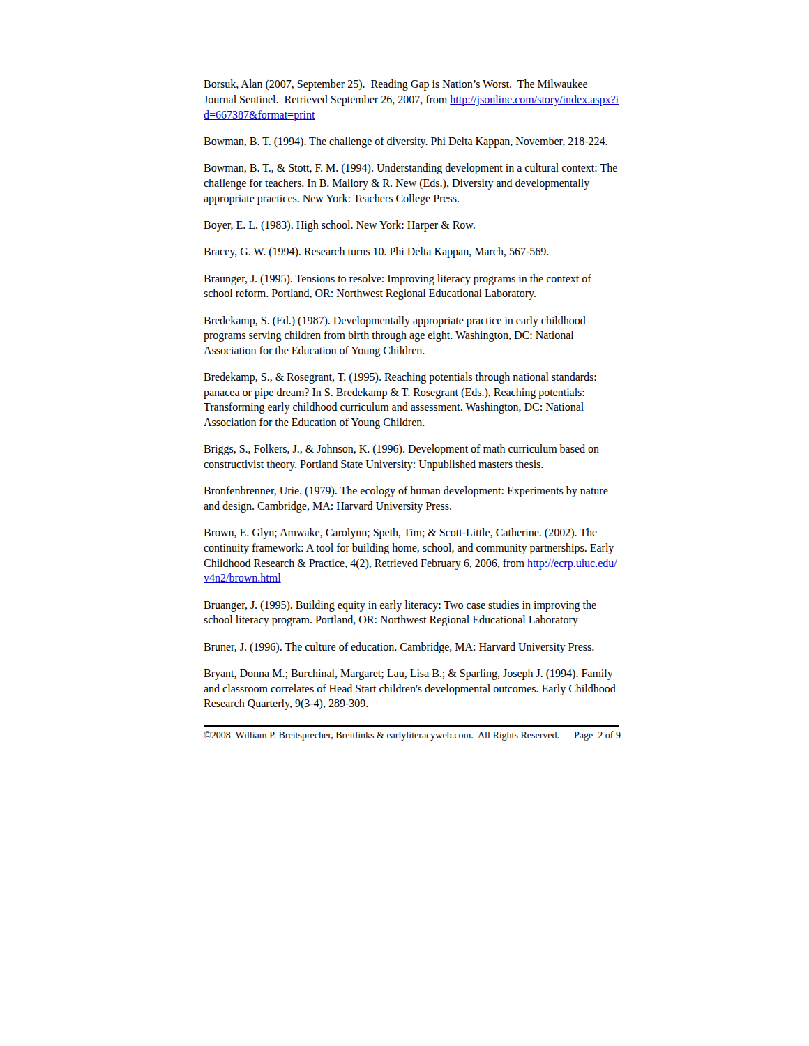Borsuk, Alan (2007, September 25). Reading Gap is Nation’s Worst. The Milwaukee Journal Sentinel. Retrieved September 26, 2007, from http://jsonline.com/story/index.aspx?id=667387&format=print
Bowman, B. T. (1994). The challenge of diversity. Phi Delta Kappan, November, 218-224.
Bowman, B. T., & Stott, F. M. (1994). Understanding development in a cultural context: The challenge for teachers. In B. Mallory & R. New (Eds.), Diversity and developmentally appropriate practices. New York: Teachers College Press.
Boyer, E. L. (1983). High school. New York: Harper & Row.
Bracey, G. W. (1994). Research turns 10. Phi Delta Kappan, March, 567-569.
Braunger, J. (1995). Tensions to resolve: Improving literacy programs in the context of school reform. Portland, OR: Northwest Regional Educational Laboratory.
Bredekamp, S. (Ed.) (1987). Developmentally appropriate practice in early childhood programs serving children from birth through age eight. Washington, DC: National Association for the Education of Young Children.
Bredekamp, S., & Rosegrant, T. (1995). Reaching potentials through national standards: panacea or pipe dream? In S. Bredekamp & T. Rosegrant (Eds.), Reaching potentials: Transforming early childhood curriculum and assessment. Washington, DC: National Association for the Education of Young Children.
Briggs, S., Folkers, J., & Johnson, K. (1996). Development of math curriculum based on constructivist theory. Portland State University: Unpublished masters thesis.
Bronfenbrenner, Urie. (1979). The ecology of human development: Experiments by nature and design. Cambridge, MA: Harvard University Press.
Brown, E. Glyn; Amwake, Carolynn; Speth, Tim; & Scott-Little, Catherine. (2002). The continuity framework: A tool for building home, school, and community partnerships. Early Childhood Research & Practice, 4(2), Retrieved February 6, 2006, from http://ecrp.uiuc.edu/v4n2/brown.html
Bruanger, J. (1995). Building equity in early literacy: Two case studies in improving the school literacy program. Portland, OR: Northwest Regional Educational Laboratory
Bruner, J. (1996). The culture of education. Cambridge, MA: Harvard University Press.
Bryant, Donna M.; Burchinal, Margaret; Lau, Lisa B.; & Sparling, Joseph J. (1994). Family and classroom correlates of Head Start children's developmental outcomes. Early Childhood Research Quarterly, 9(3-4), 289-309.
©2008 William P. Breitsprecher, Breitlinks & earlyliteracyweb.com. All Rights Reserved. Page 2 of 9